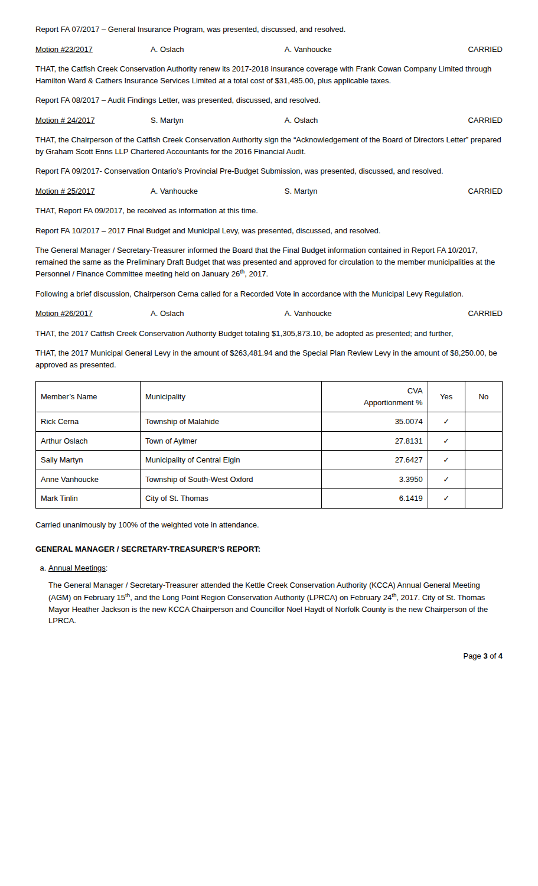Report FA 07/2017 – General Insurance Program, was presented, discussed, and resolved.
Motion #23/2017 A. Oslach A. Vanhoucke CARRIED
THAT, the Catfish Creek Conservation Authority renew its 2017-2018 insurance coverage with Frank Cowan Company Limited through Hamilton Ward & Cathers Insurance Services Limited at a total cost of $31,485.00, plus applicable taxes.
Report FA 08/2017 – Audit Findings Letter, was presented, discussed, and resolved.
Motion # 24/2017 S. Martyn A. Oslach CARRIED
THAT, the Chairperson of the Catfish Creek Conservation Authority sign the “Acknowledgement of the Board of Directors Letter” prepared by Graham Scott Enns LLP Chartered Accountants for the 2016 Financial Audit.
Report FA 09/2017- Conservation Ontario’s Provincial Pre-Budget Submission, was presented, discussed, and resolved.
Motion # 25/2017 A. Vanhoucke S. Martyn CARRIED
THAT, Report FA 09/2017, be received as information at this time.
Report FA 10/2017 – 2017 Final Budget and Municipal Levy, was presented, discussed, and resolved.
The General Manager / Secretary-Treasurer informed the Board that the Final Budget information contained in Report FA 10/2017, remained the same as the Preliminary Draft Budget that was presented and approved for circulation to the member municipalities at the Personnel / Finance Committee meeting held on January 26th, 2017.
Following a brief discussion, Chairperson Cerna called for a Recorded Vote in accordance with the Municipal Levy Regulation.
Motion #26/2017 A. Oslach A. Vanhoucke CARRIED
THAT, the 2017 Catfish Creek Conservation Authority Budget totaling $1,305,873.10, be adopted as presented; and further,
THAT, the 2017 Municipal General Levy in the amount of $263,481.94 and the Special Plan Review Levy in the amount of $8,250.00, be approved as presented.
| Member’s Name | Municipality | CVA Apportionment % | Yes | No |
| --- | --- | --- | --- | --- |
| Rick Cerna | Township of Malahide | 35.0074 | ✓ | |
| Arthur Oslach | Town of Aylmer | 27.8131 | ✓ | |
| Sally Martyn | Municipality of Central Elgin | 27.6427 | ✓ | |
| Anne Vanhoucke | Township of South-West Oxford | 3.3950 | ✓ | |
| Mark Tinlin | City of St. Thomas | 6.1419 | ✓ | |
Carried unanimously by 100% of the weighted vote in attendance.
GENERAL MANAGER / SECRETARY-TREASURER’S REPORT:
Annual Meetings:
The General Manager / Secretary-Treasurer attended the Kettle Creek Conservation Authority (KCCA) Annual General Meeting (AGM) on February 15th, and the Long Point Region Conservation Authority (LPRCA) on February 24th, 2017. City of St. Thomas Mayor Heather Jackson is the new KCCA Chairperson and Councillor Noel Haydt of Norfolk County is the new Chairperson of the LPRCA.
Page 3 of 4